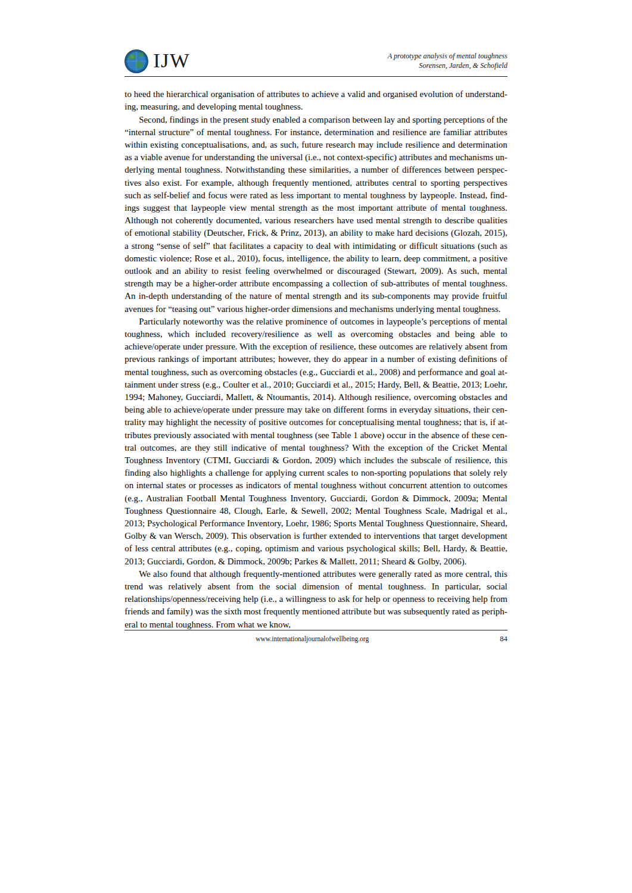IJW
A prototype analysis of mental toughness
Sorensen, Jarden, & Schofield
to heed the hierarchical organisation of attributes to achieve a valid and organised evolution of understanding, measuring, and developing mental toughness.
Second, findings in the present study enabled a comparison between lay and sporting perceptions of the “internal structure” of mental toughness. For instance, determination and resilience are familiar attributes within existing conceptualisations, and, as such, future research may include resilience and determination as a viable avenue for understanding the universal (i.e., not context-specific) attributes and mechanisms underlying mental toughness. Notwithstanding these similarities, a number of differences between perspectives also exist. For example, although frequently mentioned, attributes central to sporting perspectives such as self-belief and focus were rated as less important to mental toughness by laypeople. Instead, findings suggest that laypeople view mental strength as the most important attribute of mental toughness. Although not coherently documented, various researchers have used mental strength to describe qualities of emotional stability (Deutscher, Frick, & Prinz, 2013), an ability to make hard decisions (Glozah, 2015), a strong “sense of self” that facilitates a capacity to deal with intimidating or difficult situations (such as domestic violence; Rose et al., 2010), focus, intelligence, the ability to learn, deep commitment, a positive outlook and an ability to resist feeling overwhelmed or discouraged (Stewart, 2009). As such, mental strength may be a higher-order attribute encompassing a collection of sub-attributes of mental toughness. An in-depth understanding of the nature of mental strength and its sub-components may provide fruitful avenues for “teasing out” various higher-order dimensions and mechanisms underlying mental toughness.
Particularly noteworthy was the relative prominence of outcomes in laypeople’s perceptions of mental toughness, which included recovery/resilience as well as overcoming obstacles and being able to achieve/operate under pressure. With the exception of resilience, these outcomes are relatively absent from previous rankings of important attributes; however, they do appear in a number of existing definitions of mental toughness, such as overcoming obstacles (e.g., Gucciardi et al., 2008) and performance and goal attainment under stress (e.g., Coulter et al., 2010; Gucciardi et al., 2015; Hardy, Bell, & Beattie, 2013; Loehr, 1994; Mahoney, Gucciardi, Mallett, & Ntoumantis, 2014). Although resilience, overcoming obstacles and being able to achieve/operate under pressure may take on different forms in everyday situations, their centrality may highlight the necessity of positive outcomes for conceptualising mental toughness; that is, if attributes previously associated with mental toughness (see Table 1 above) occur in the absence of these central outcomes, are they still indicative of mental toughness? With the exception of the Cricket Mental Toughness Inventory (CTMI, Gucciardi & Gordon, 2009) which includes the subscale of resilience, this finding also highlights a challenge for applying current scales to non-sporting populations that solely rely on internal states or processes as indicators of mental toughness without concurrent attention to outcomes (e.g., Australian Football Mental Toughness Inventory, Gucciardi, Gordon & Dimmock, 2009a; Mental Toughness Questionnaire 48, Clough, Earle, & Sewell, 2002; Mental Toughness Scale, Madrigal et al., 2013; Psychological Performance Inventory, Loehr, 1986; Sports Mental Toughness Questionnaire, Sheard, Golby & van Wersch, 2009). This observation is further extended to interventions that target development of less central attributes (e.g., coping, optimism and various psychological skills; Bell, Hardy, & Beattie, 2013; Gucciardi, Gordon, & Dimmock, 2009b; Parkes & Mallett, 2011; Sheard & Golby, 2006).
We also found that although frequently-mentioned attributes were generally rated as more central, this trend was relatively absent from the social dimension of mental toughness. In particular, social relationships/openness/receiving help (i.e., a willingness to ask for help or openness to receiving help from friends and family) was the sixth most frequently mentioned attribute but was subsequently rated as peripheral to mental toughness. From what we know,
www.internationaljournalofwellbeing.org 84